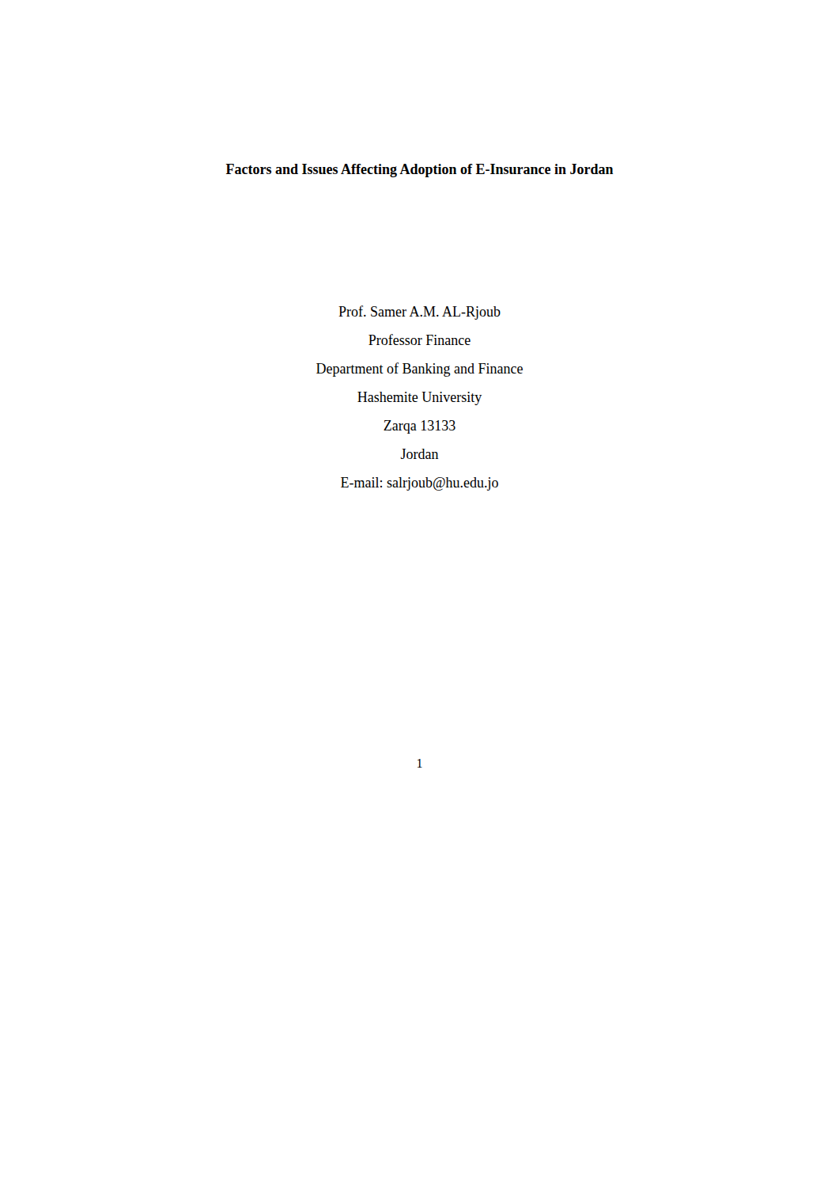Factors and Issues Affecting Adoption of E-Insurance in Jordan
Prof. Samer A.M. AL-Rjoub
Professor Finance
Department of Banking and Finance
Hashemite University
Zarqa 13133
Jordan
E-mail: salrjoub@hu.edu.jo
1